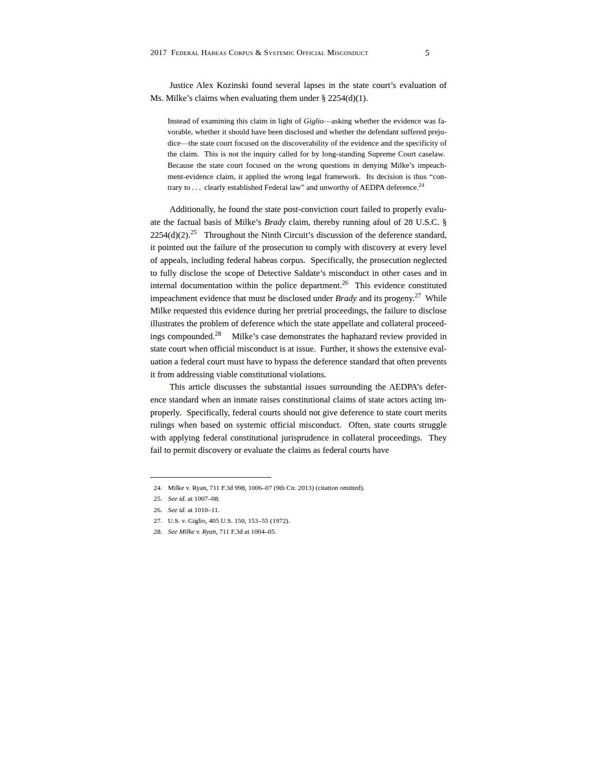2017 Federal Habeas Corpus & Systemic Official Misconduct5
Justice Alex Kozinski found several lapses in the state court’s evaluation of Ms. Milke’s claims when evaluating them under § 2254(d)(1).
Instead of examining this claim in light of Giglio—asking whether the evidence was favorable, whether it should have been disclosed and whether the defendant suffered prejudice—the state court focused on the discoverability of the evidence and the specificity of the claim. This is not the inquiry called for by long-standing Supreme Court caselaw. Because the state court focused on the wrong questions in denying Milke’s impeachment-evidence claim, it applied the wrong legal framework. Its decision is thus “contrary to . . .  clearly established Federal law” and unworthy of AEDPA deference.24
Additionally, he found the state post-conviction court failed to properly evaluate the factual basis of Milke’s Brady claim, thereby running afoul of 28 U.S.C. § 2254(d)(2).25 Throughout the Ninth Circuit’s discussion of the deference standard, it pointed out the failure of the prosecution to comply with discovery at every level of appeals, including federal habeas corpus. Specifically, the prosecution neglected to fully disclose the scope of Detective Saldate’s misconduct in other cases and in internal documentation within the police department.26 This evidence constituted impeachment evidence that must be disclosed under Brady and its progeny.27 While Milke requested this evidence during her pretrial proceedings, the failure to disclose illustrates the problem of deference which the state appellate and collateral proceedings compounded.28 Milke’s case demonstrates the haphazard review provided in state court when official misconduct is at issue. Further, it shows the extensive evaluation a federal court must have to bypass the deference standard that often prevents it from addressing viable constitutional violations.
This article discusses the substantial issues surrounding the AEDPA’s deference standard when an inmate raises constitutional claims of state actors acting improperly. Specifically, federal courts should not give deference to state court merits rulings when based on systemic official misconduct. Often, state courts struggle with applying federal constitutional jurisprudence in collateral proceedings. They fail to permit discovery or evaluate the claims as federal courts have
24. Milke v. Ryan, 711 F.3d 998, 1006–07 (9th Cir. 2013) (citation omitted).
25. See id. at 1007–08.
26. See id. at 1010–11.
27. U.S. v. Giglio, 405 U.S. 150, 153–55 (1972).
28. See Milke v. Ryan, 711 F.3d at 1004–05.